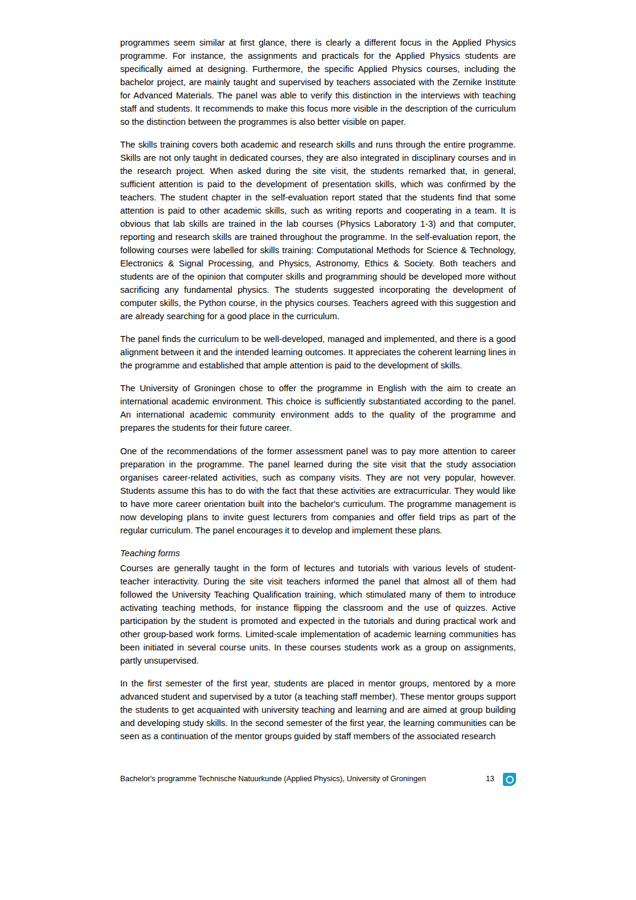programmes seem similar at first glance, there is clearly a different focus in the Applied Physics programme. For instance, the assignments and practicals for the Applied Physics students are specifically aimed at designing. Furthermore, the specific Applied Physics courses, including the bachelor project, are mainly taught and supervised by teachers associated with the Zernike Institute for Advanced Materials. The panel was able to verify this distinction in the interviews with teaching staff and students. It recommends to make this focus more visible in the description of the curriculum so the distinction between the programmes is also better visible on paper.
The skills training covers both academic and research skills and runs through the entire programme. Skills are not only taught in dedicated courses, they are also integrated in disciplinary courses and in the research project. When asked during the site visit, the students remarked that, in general, sufficient attention is paid to the development of presentation skills, which was confirmed by the teachers. The student chapter in the self-evaluation report stated that the students find that some attention is paid to other academic skills, such as writing reports and cooperating in a team. It is obvious that lab skills are trained in the lab courses (Physics Laboratory 1-3) and that computer, reporting and research skills are trained throughout the programme. In the self-evaluation report, the following courses were labelled for skills training: Computational Methods for Science & Technology, Electronics & Signal Processing, and Physics, Astronomy, Ethics & Society. Both teachers and students are of the opinion that computer skills and programming should be developed more without sacrificing any fundamental physics. The students suggested incorporating the development of computer skills, the Python course, in the physics courses. Teachers agreed with this suggestion and are already searching for a good place in the curriculum.
The panel finds the curriculum to be well-developed, managed and implemented, and there is a good alignment between it and the intended learning outcomes. It appreciates the coherent learning lines in the programme and established that ample attention is paid to the development of skills.
The University of Groningen chose to offer the programme in English with the aim to create an international academic environment. This choice is sufficiently substantiated according to the panel. An international academic community environment adds to the quality of the programme and prepares the students for their future career.
One of the recommendations of the former assessment panel was to pay more attention to career preparation in the programme. The panel learned during the site visit that the study association organises career-related activities, such as company visits. They are not very popular, however. Students assume this has to do with the fact that these activities are extracurricular. They would like to have more career orientation built into the bachelor's curriculum. The programme management is now developing plans to invite guest lecturers from companies and offer field trips as part of the regular curriculum. The panel encourages it to develop and implement these plans.
Teaching forms
Courses are generally taught in the form of lectures and tutorials with various levels of student-teacher interactivity. During the site visit teachers informed the panel that almost all of them had followed the University Teaching Qualification training, which stimulated many of them to introduce activating teaching methods, for instance flipping the classroom and the use of quizzes. Active participation by the student is promoted and expected in the tutorials and during practical work and other group-based work forms. Limited-scale implementation of academic learning communities has been initiated in several course units. In these courses students work as a group on assignments, partly unsupervised.
In the first semester of the first year, students are placed in mentor groups, mentored by a more advanced student and supervised by a tutor (a teaching staff member). These mentor groups support the students to get acquainted with university teaching and learning and are aimed at group building and developing study skills. In the second semester of the first year, the learning communities can be seen as a continuation of the mentor groups guided by staff members of the associated research
Bachelor's programme Technische Natuurkunde (Applied Physics), University of Groningen
13